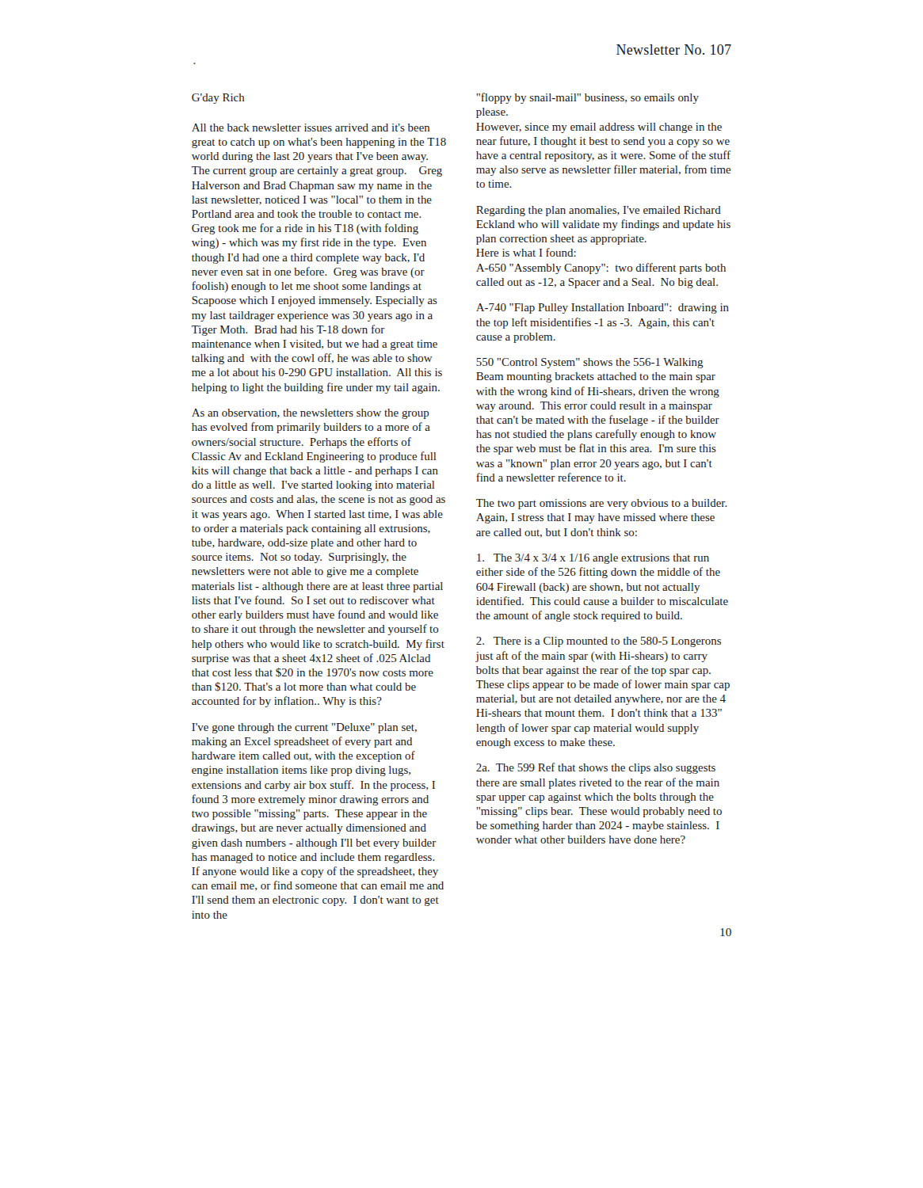.
Newsletter No. 107
G'day Rich
All the back newsletter issues arrived and it's been great to catch up on what's been happening in the T18 world during the last 20 years that I've been away. The current group are certainly a great group. Greg Halverson and Brad Chapman saw my name in the last newsletter, noticed I was "local" to them in the Portland area and took the trouble to contact me. Greg took me for a ride in his T18 (with folding wing) - which was my first ride in the type. Even though I'd had one a third complete way back, I'd never even sat in one before. Greg was brave (or foolish) enough to let me shoot some landings at Scapoose which I enjoyed immensely. Especially as my last taildrager experience was 30 years ago in a Tiger Moth. Brad had his T-18 down for maintenance when I visited, but we had a great time talking and with the cowl off, he was able to show me a lot about his 0-290 GPU installation. All this is helping to light the building fire under my tail again.
As an observation, the newsletters show the group has evolved from primarily builders to a more of a owners/social structure. Perhaps the efforts of Classic Av and Eckland Engineering to produce full kits will change that back a little - and perhaps I can do a little as well. I've started looking into material sources and costs and alas, the scene is not as good as it was years ago. When I started last time, I was able to order a materials pack containing all extrusions, tube, hardware, odd-size plate and other hard to source items. Not so today. Surprisingly, the newsletters were not able to give me a complete materials list - although there are at least three partial lists that I've found. So I set out to rediscover what other early builders must have found and would like to share it out through the newsletter and yourself to help others who would like to scratch-build. My first surprise was that a sheet 4x12 sheet of .025 Alclad that cost less that $20 in the 1970's now costs more than $120. That's a lot more than what could be accounted for by inflation.. Why is this?
I've gone through the current "Deluxe" plan set, making an Excel spreadsheet of every part and hardware item called out, with the exception of engine installation items like prop diving lugs, extensions and carby air box stuff. In the process, I found 3 more extremely minor drawing errors and two possible "missing" parts. These appear in the drawings, but are never actually dimensioned and given dash numbers - although I'll bet every builder has managed to notice and include them regardless. If anyone would like a copy of the spreadsheet, they can email me, or find someone that can email me and I'll send them an electronic copy. I don't want to get into the
"floppy by snail-mail" business, so emails only please.
However, since my email address will change in the near future, I thought it best to send you a copy so we have a central repository, as it were. Some of the stuff may also serve as newsletter filler material, from time to time.
Regarding the plan anomalies, I've emailed Richard Eckland who will validate my findings and update his plan correction sheet as appropriate.
Here is what I found:
A-650 "Assembly Canopy": two different parts both called out as -12, a Spacer and a Seal. No big deal.
A-740 "Flap Pulley Installation Inboard": drawing in the top left misidentifies -1 as -3. Again, this can't cause a problem.
550 "Control System" shows the 556-1 Walking Beam mounting brackets attached to the main spar with the wrong kind of Hi-shears, driven the wrong way around. This error could result in a mainspar that can't be mated with the fuselage - if the builder has not studied the plans carefully enough to know the spar web must be flat in this area. I'm sure this was a "known" plan error 20 years ago, but I can't find a newsletter reference to it.
The two part omissions are very obvious to a builder. Again, I stress that I may have missed where these are called out, but I don't think so:
1. The 3/4 x 3/4 x 1/16 angle extrusions that run either side of the 526 fitting down the middle of the 604 Firewall (back) are shown, but not actually identified. This could cause a builder to miscalculate the amount of angle stock required to build.
2. There is a Clip mounted to the 580-5 Longerons just aft of the main spar (with Hi-shears) to carry bolts that bear against the rear of the top spar cap. These clips appear to be made of lower main spar cap material, but are not detailed anywhere, nor are the 4 Hi-shears that mount them. I don't think that a 133" length of lower spar cap material would supply enough excess to make these.
2a. The 599 Ref that shows the clips also suggests there are small plates riveted to the rear of the main spar upper cap against which the bolts through the "missing" clips bear. These would probably need to be something harder than 2024 - maybe stainless. I wonder what other builders have done here?
10